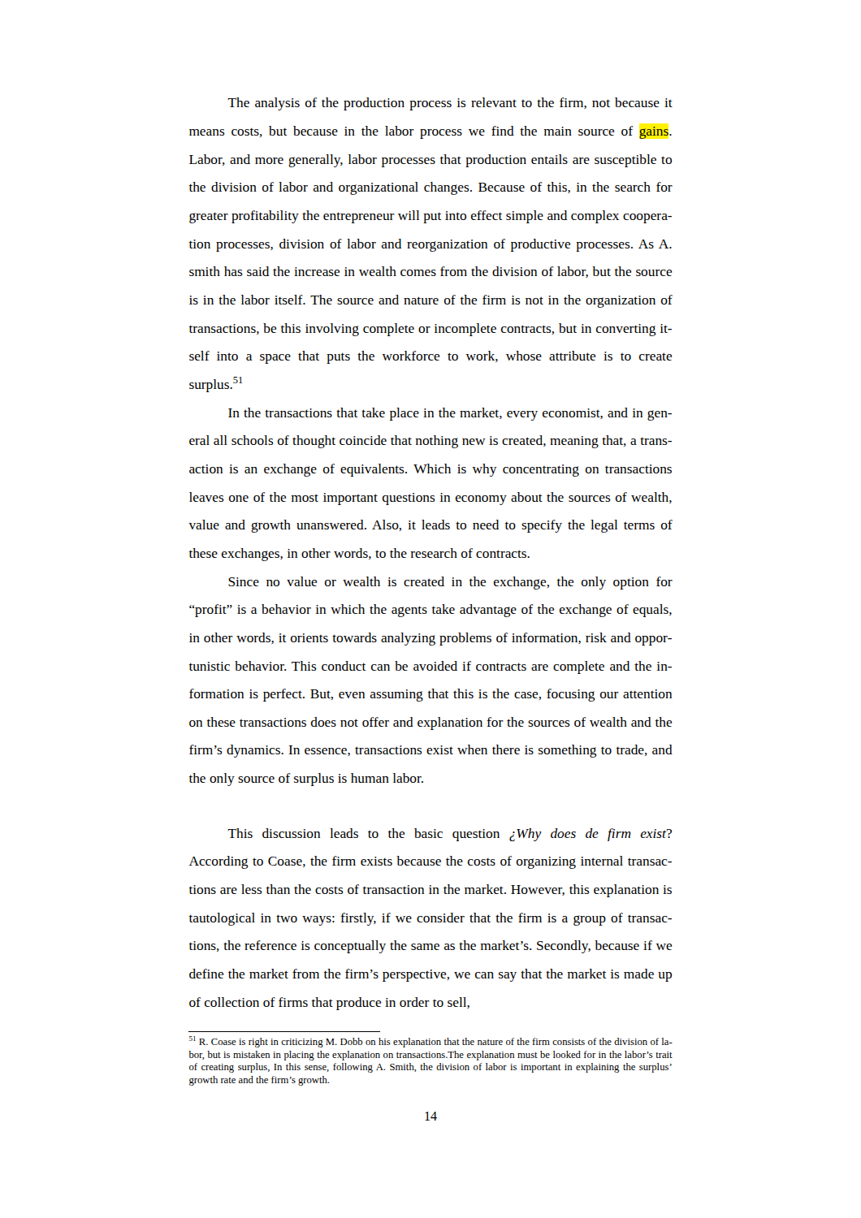The analysis of the production process is relevant to the firm, not because it means costs, but because in the labor process we find the main source of gains. Labor, and more generally, labor processes that production entails are susceptible to the division of labor and organizational changes. Because of this, in the search for greater profitability the entrepreneur will put into effect simple and complex cooperation processes, division of labor and reorganization of productive processes. As A. smith has said the increase in wealth comes from the division of labor, but the source is in the labor itself. The source and nature of the firm is not in the organization of transactions, be this involving complete or incomplete contracts, but in converting itself into a space that puts the workforce to work, whose attribute is to create surplus.51
In the transactions that take place in the market, every economist, and in general all schools of thought coincide that nothing new is created, meaning that, a transaction is an exchange of equivalents. Which is why concentrating on transactions leaves one of the most important questions in economy about the sources of wealth, value and growth unanswered. Also, it leads to need to specify the legal terms of these exchanges, in other words, to the research of contracts.
Since no value or wealth is created in the exchange, the only option for “profit” is a behavior in which the agents take advantage of the exchange of equals, in other words, it orients towards analyzing problems of information, risk and opportunistic behavior. This conduct can be avoided if contracts are complete and the information is perfect. But, even assuming that this is the case, focusing our attention on these transactions does not offer and explanation for the sources of wealth and the firm’s dynamics. In essence, transactions exist when there is something to trade, and the only source of surplus is human labor.
This discussion leads to the basic question ¿Why does de firm exist? According to Coase, the firm exists because the costs of organizing internal transactions are less than the costs of transaction in the market. However, this explanation is tautological in two ways: firstly, if we consider that the firm is a group of transactions, the reference is conceptually the same as the market’s. Secondly, because if we define the market from the firm’s perspective, we can say that the market is made up of collection of firms that produce in order to sell,
51 R. Coase is right in criticizing M. Dobb on his explanation that the nature of the firm consists of the division of labor, but is mistaken in placing the explanation on transactions.The explanation must be looked for in the labor’s trait of creating surplus, In this sense, following A. Smith, the division of labor is important in explaining the surplus’ growth rate and the firm’s growth.
14